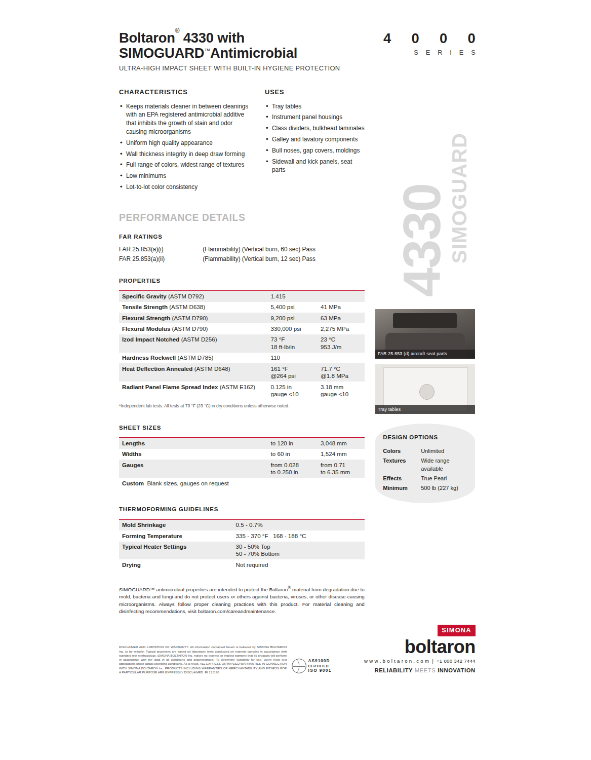Boltaron® 4330 with SIMOGUARD™Antimicrobial
ULTRA-HIGH IMPACT SHEET WITH BUILT-IN HYGIENE PROTECTION
4000 SERIES
CHARACTERISTICS
Keeps materials cleaner in between cleanings with an EPA registered antimicrobial additive that inhibits the growth of stain and odor causing microorganisms
Uniform high quality appearance
Wall thickness integrity in deep draw forming
Full range of colors, widest range of textures
Low minimums
Lot-to-lot color consistency
USES
Tray tables
Instrument panel housings
Class dividers, bulkhead laminates
Galley and lavatory components
Bull noses, gap covers, moldings
Sidewall and kick panels, seat parts
PERFORMANCE DETAILS
FAR RATINGS
| FAR 25.853(a)(i) | (Flammability) (Vertical burn, 60 sec) Pass |
| FAR 25.853(a)(ii) | (Flammability) (Vertical burn, 12 sec) Pass |
PROPERTIES
| Specific Gravity (ASTM D792) | 1.415 | |
| Tensile Strength (ASTM D638) | 5,400 psi | 41 MPa |
| Flexural Strength (ASTM D790) | 9,200 psi | 63 MPa |
| Flexural Modulus (ASTM D790) | 330,000 psi | 2,275 MPa |
| Izod Impact Notched (ASTM D256) | 73 °F 18 ft-lb/in | 23 °C 953 J/m |
| Hardness Rockwell (ASTM D785) | 110 | |
| Heat Deflection Annealed (ASTM D648) | 161 °F @264 psi | 71.7 °C @1.8 MPa |
| Radiant Panel Flame Spread Index (ASTM E162) | 0.125 in gauge <10 | 3.18 mm gauge <10 |
*Independent lab tests. All tests at 73 °F (23 °C) in dry conditions unless otherwise noted.
SHEET SIZES
| Lengths | to 120 in | 3,048 mm |
| Widths | to 60 in | 1,524 mm |
| Gauges | from 0.028 to 0.250 in | from 0.71 to 6.35 mm |
| Custom Blank sizes, gauges on request |
THERMOFORMING GUIDELINES
| Mold Shrinkage | 0.5 - 0.7% |
| Forming Temperature | 335 - 370 °F 168 - 188 °C |
| Typical Heater Settings | 30 - 50% Top 50 - 70% Bottom |
| Drying | Not required |
4330
SIMOGUARD
FAR 25.853 (d) aircraft seat parts
Tray tables
DESIGN OPTIONS
| Colors | Unlimited |
| Textures | Wide range available |
| Effects | True Pearl |
| Minimum | 500 lb (227 kg) |
SIMOGUARD™ antimicrobial properties are intended to protect the Boltaron® material from degradation due to mold, bacteria and fungi and do not protect users or others against bacteria, viruses, or other disease-causing microorganisms. Always follow proper cleaning practices with this product. For material cleaning and disinfecting recommendations, visit boltaron.com/careandmaintenance.
DISCLAIMER AND LIMITATION OF WARRANTY: All information contained herein is believed by SIMONA BOLTARON Inc. to be reliable. Typical properties are based on laboratory tests conducted on material samples in accordance with standard test methodology. SIMONA BOLTARON Inc. makes no express or implied warranty that its products will perform in accordance with the data in all conditions and circumstances. To determine suitability for use, users must test applications under actual operating conditions. As a result, ALL EXPRESS OR IMPLIED WARRANTIES IN CONNECTION WITH SIMONA BOLTARON Inc. PRODUCTS INCLUDING WARRANTIES OF MERCHANTABILITY AND FITNESS FOR A PARTICULAR PURPOSE ARE EXPRESSLY DISCLAIMED. RI 12.2.20
AS9100D
CERTIFIED
ISO 9001
SIMONA
boltaron
w w w . b o l t a r o n . c o m | +1 800 342 7444
RELIABILITY MEETS INNOVATION